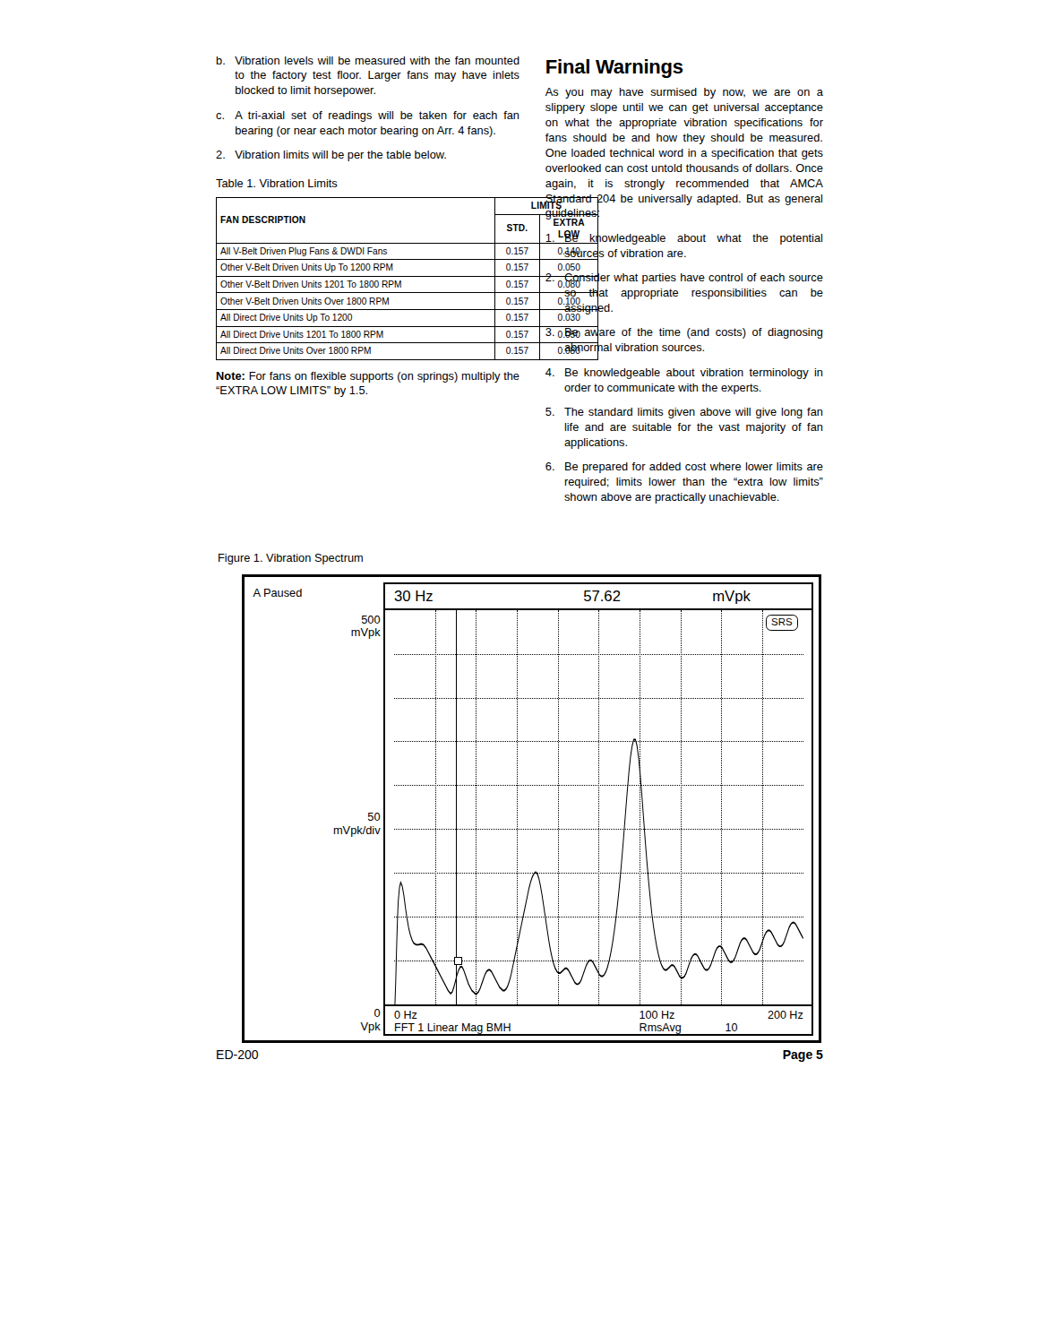b. Vibration levels will be measured with the fan mounted to the factory test floor. Larger fans may have inlets blocked to limit horsepower.
c. A tri-axial set of readings will be taken for each fan bearing (or near each motor bearing on Arr. 4 fans).
2. Vibration limits will be per the table below.
Table 1. Vibration Limits
| FAN DESCRIPTION | LIMITS |
| --- | --- |
| STD. | EXTRA LOW |
| All V-Belt Driven Plug Fans & DWDI Fans | 0.157 | 0.140 |
| Other V-Belt Driven Units Up To 1200 RPM | 0.157 | 0.050 |
| Other V-Belt Driven Units 1201 To 1800 RPM | 0.157 | 0.080 |
| Other V-Belt Driven Units Over 1800 RPM | 0.157 | 0.100 |
| All Direct Drive Units Up To 1200 | 0.157 | 0.030 |
| All Direct Drive Units 1201 To 1800 RPM | 0.157 | 0.050 |
| All Direct Drive Units Over 1800 RPM | 0.157 | 0.080 |
Note: For fans on flexible supports (on springs) multiply the “EXTRA LOW LIMITS” by 1.5.
Final Warnings
As you may have surmised by now, we are on a slippery slope until we can get universal acceptance on what the appropriate vibration specifications for fans should be and how they should be measured. One loaded technical word in a specification that gets overlooked can cost untold thousands of dollars. Once again, it is strongly recommended that AMCA Standard 204 be universally adapted. But as general guidelines:
1. Be knowledgeable about what the potential sources of vibration are.
2. Consider what parties have control of each source so that appropriate responsibilities can be assigned.
3. Be aware of the time (and costs) of diagnosing abnormal vibration sources.
4. Be knowledgeable about vibration terminology in order to communicate with the experts.
5. The standard limits given above will give long fan life and are suitable for the vast majority of fan applications.
6. Be prepared for added cost where lower limits are required; limits lower than the “extra low limits” shown above are practically unachievable.
Figure 1. Vibration Spectrum
A Paused
500
mVpk
50
mVpk/div
0
Vpk
30 Hz 57.62 mVpk
SRS
0 Hz 100 Hz 200 Hz FFT 1 Linear Mag BMH RmsAvg 10
ED-200
Page 5